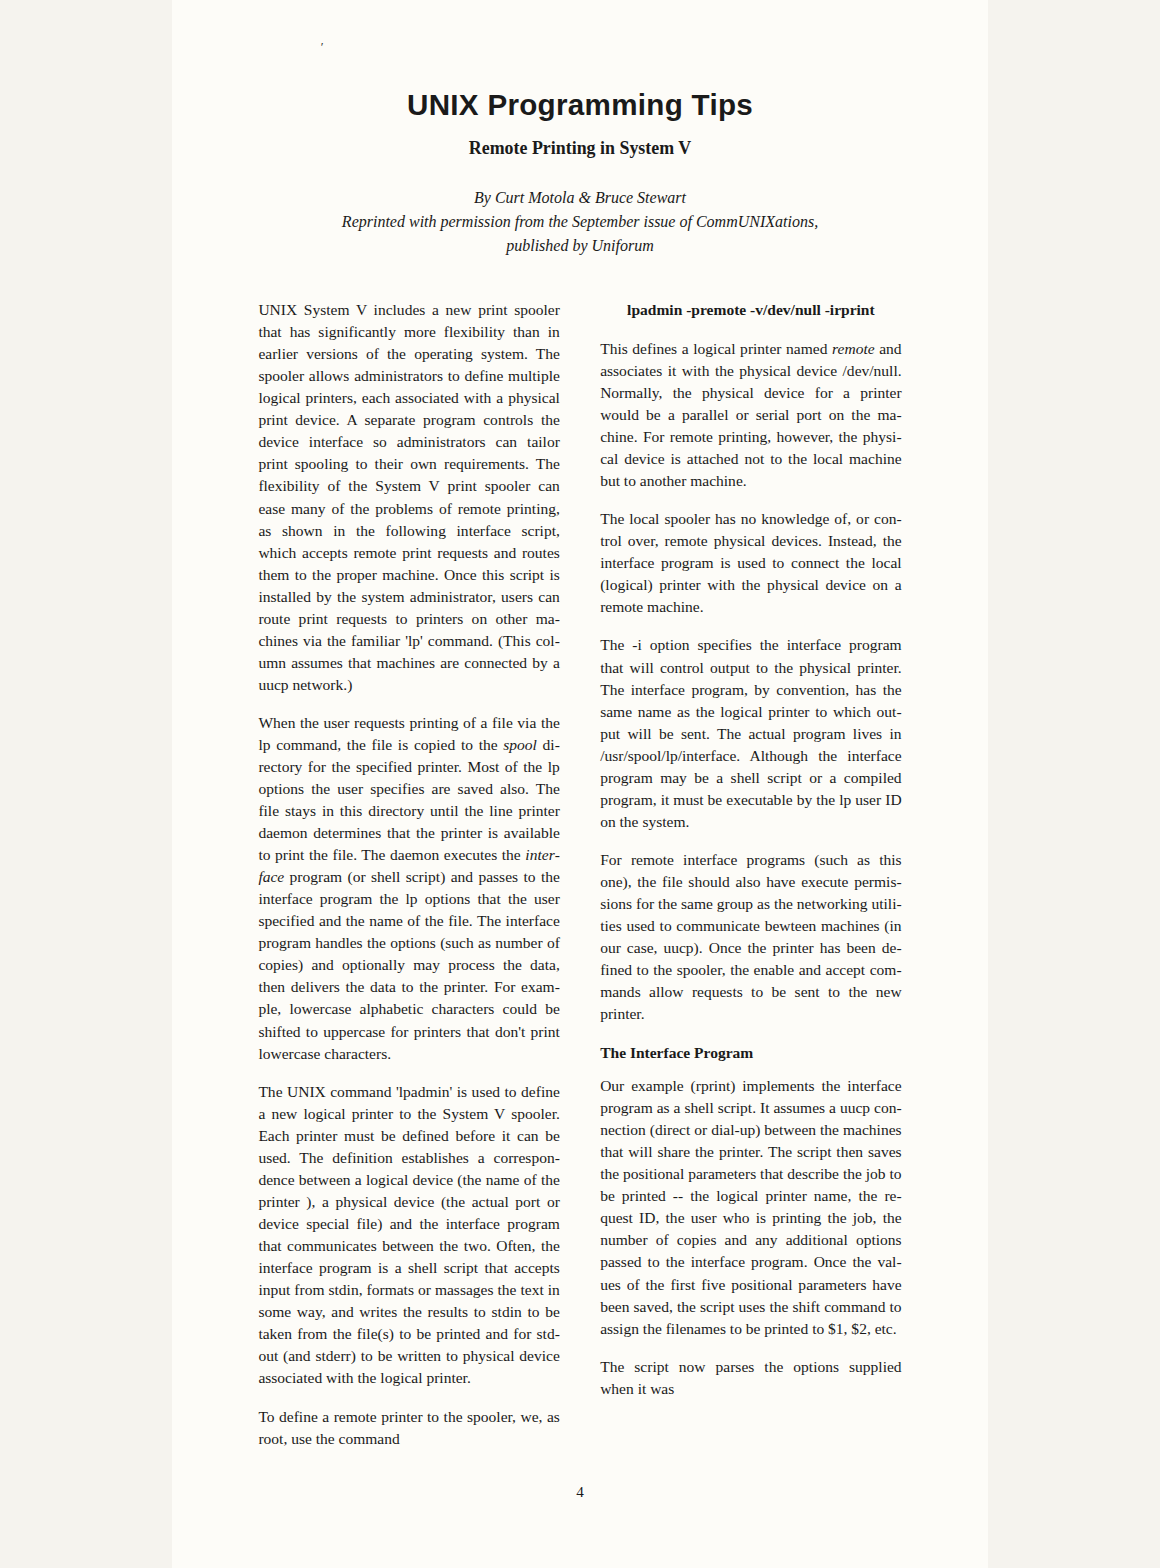′
UNIX Programming Tips
Remote Printing in System V
By Curt Motola & Bruce Stewart
Reprinted with permission from the September issue of CommUNIXations,
published by Uniforum
UNIX System V includes a new print spooler that has significantly more flexibility than in earlier versions of the operating system. The spooler allows administrators to define multiple logical printers, each associated with a physical print device. A separate program controls the device interface so administrators can tailor print spooling to their own requirements. The flexibility of the System V print spooler can ease many of the problems of remote printing, as shown in the following interface script, which accepts remote print requests and routes them to the proper machine. Once this script is installed by the system administrator, users can route print requests to printers on other machines via the familiar 'lp' command. (This column assumes that machines are connected by a uucp network.)
When the user requests printing of a file via the lp command, the file is copied to the spool directory for the specified printer. Most of the lp options the user specifies are saved also. The file stays in this directory until the line printer daemon determines that the printer is available to print the file. The daemon executes the interface program (or shell script) and passes to the interface program the lp options that the user specified and the name of the file. The interface program handles the options (such as number of copies) and optionally may process the data, then delivers the data to the printer. For example, lowercase alphabetic characters could be shifted to uppercase for printers that don't print lowercase characters.
The UNIX command 'lpadmin' is used to define a new logical printer to the System V spooler. Each printer must be defined before it can be used. The definition establishes a correspondence between a logical device (the name of the printer ), a physical device (the actual port or device special file) and the interface program that communicates between the two. Often, the interface program is a shell script that accepts input from stdin, formats or massages the text in some way, and writes the results to stdin to be taken from the file(s) to be printed and for stdout (and stderr) to be written to physical device associated with the logical printer.
To define a remote printer to the spooler, we, as root, use the command
lpadmin -premote -v/dev/null -irprint
This defines a logical printer named remote and associates it with the physical device /dev/null. Normally, the physical device for a printer would be a parallel or serial port on the machine. For remote printing, however, the physical device is attached not to the local machine but to another machine.
The local spooler has no knowledge of, or control over, remote physical devices. Instead, the interface program is used to connect the local (logical) printer with the physical device on a remote machine.
The -i option specifies the interface program that will control output to the physical printer. The interface program, by convention, has the same name as the logical printer to which output will be sent. The actual program lives in /usr/spool/lp/interface. Although the interface program may be a shell script or a compiled program, it must be executable by the lp user ID on the system.
For remote interface programs (such as this one), the file should also have execute permissions for the same group as the networking utilities used to communicate bewteen machines (in our case, uucp). Once the printer has been defined to the spooler, the enable and accept commands allow requests to be sent to the new printer.
The Interface Program
Our example (rprint) implements the interface program as a shell script. It assumes a uucp connection (direct or dial-up) between the machines that will share the printer. The script then saves the positional parameters that describe the job to be printed -- the logical printer name, the request ID, the user who is printing the job, the number of copies and any additional options passed to the interface program. Once the values of the first five positional parameters have been saved, the script uses the shift command to assign the filenames to be printed to $1, $2, etc.
The script now parses the options supplied when it was
4